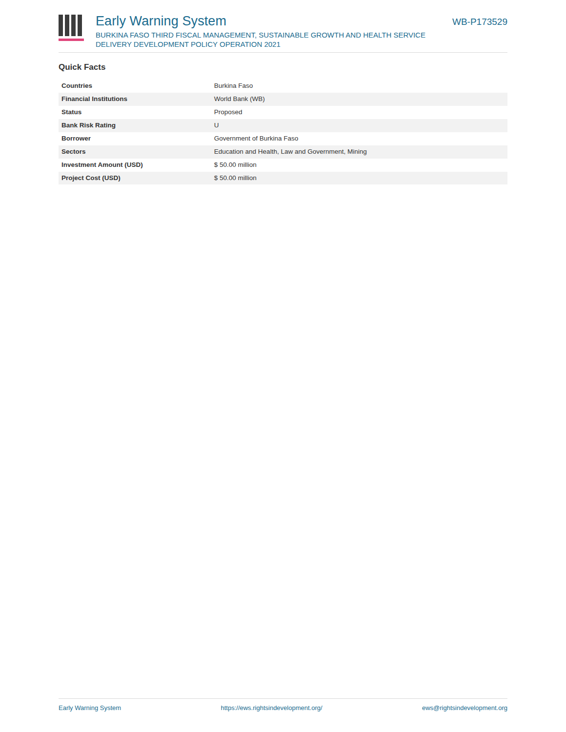Early Warning System
BURKINA FASO THIRD FISCAL MANAGEMENT, SUSTAINABLE GROWTH AND HEALTH SERVICE DELIVERY DEVELOPMENT POLICY OPERATION 2021
WB-P173529
Quick Facts
| Countries | Burkina Faso |
| Financial Institutions | World Bank (WB) |
| Status | Proposed |
| Bank Risk Rating | U |
| Borrower | Government of Burkina Faso |
| Sectors | Education and Health, Law and Government, Mining |
| Investment Amount (USD) | $ 50.00 million |
| Project Cost (USD) | $ 50.00 million |
Early Warning System
https://ews.rightsindevelopment.org/
ews@rightsindevelopment.org